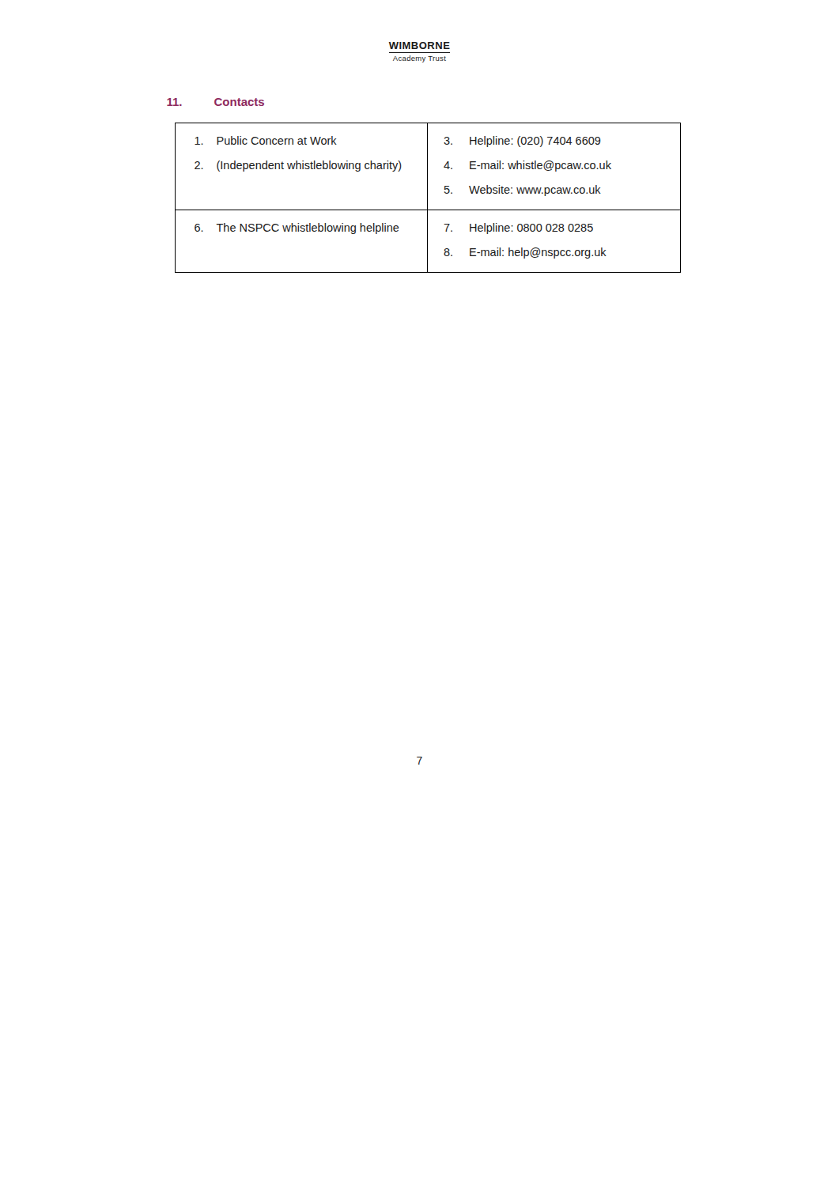WIMBORNE
Academy Trust
11. Contacts
| 1. Public Concern at Work 2. (Independent whistleblowing charity) | 3. Helpline: (020) 7404 6609 4. E-mail: whistle@pcaw.co.uk 5. Website: www.pcaw.co.uk |
| 6. The NSPCC whistleblowing helpline | 7. Helpline: 0800 028 0285 8. E-mail: help@nspcc.org.uk |
7